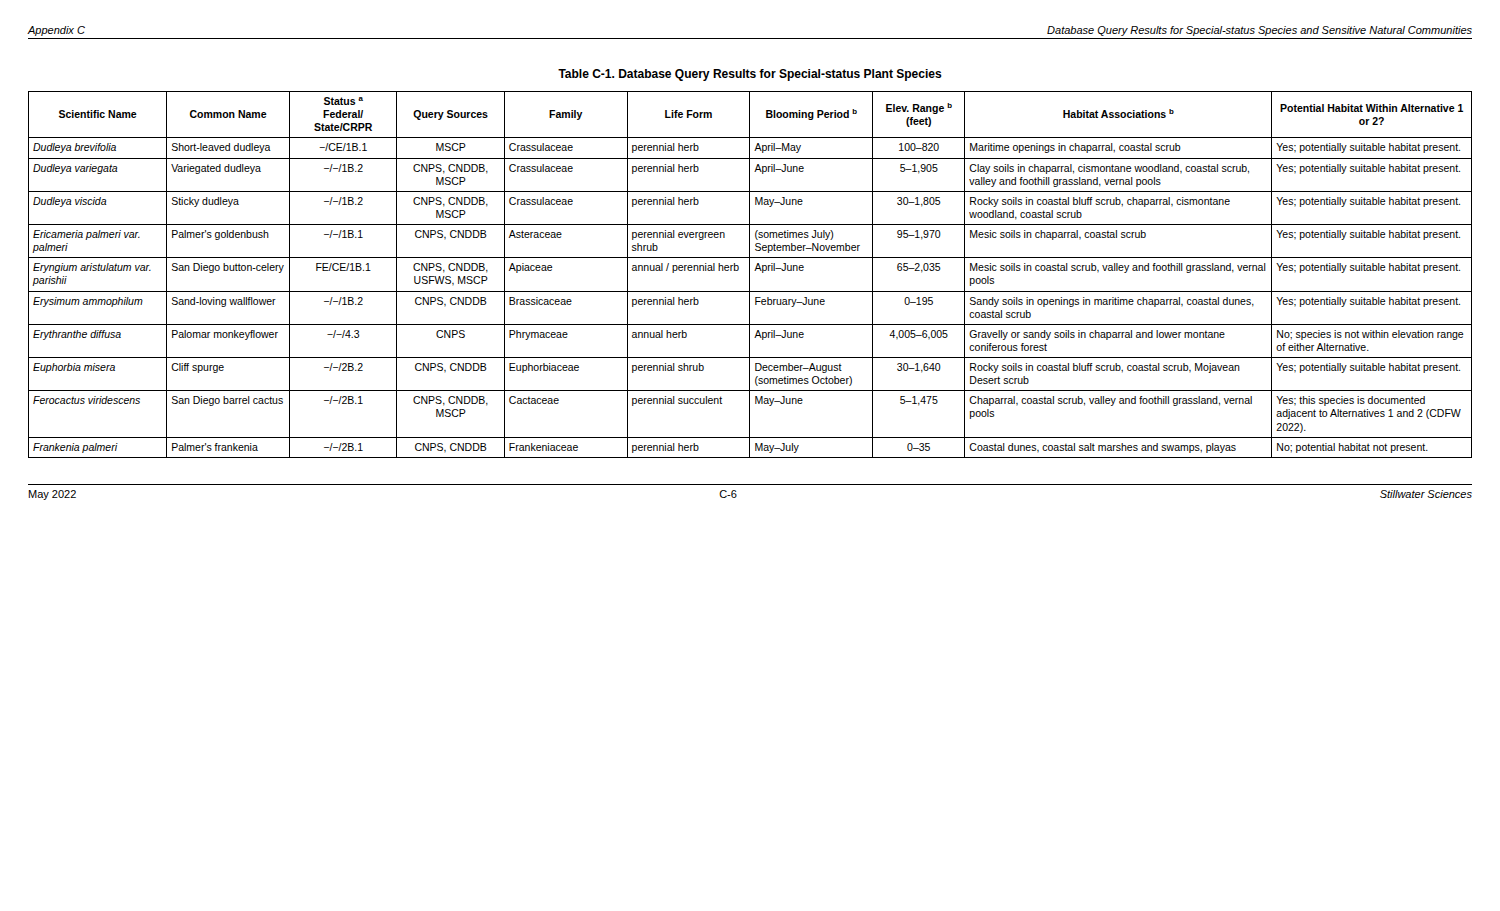Appendix C
Database Query Results for Special-status Species and Sensitive Natural Communities
Table C-1. Database Query Results for Special-status Plant Species
| Scientific Name | Common Name | Status a Federal/ State/CRPR | Query Sources | Family | Life Form | Blooming Period b | Elev. Range b (feet) | Habitat Associations b | Potential Habitat Within Alternative 1 or 2? |
| --- | --- | --- | --- | --- | --- | --- | --- | --- | --- |
| Dudleya brevifolia | Short-leaved dudleya | −/CE/1B.1 | MSCP | Crassulaceae | perennial herb | April–May | 100–820 | Maritime openings in chaparral, coastal scrub | Yes; potentially suitable habitat present. |
| Dudleya variegata | Variegated dudleya | −/−/1B.2 | CNPS, CNDDB, MSCP | Crassulaceae | perennial herb | April–June | 5–1,905 | Clay soils in chaparral, cismontane woodland, coastal scrub, valley and foothill grassland, vernal pools | Yes; potentially suitable habitat present. |
| Dudleya viscida | Sticky dudleya | −/−/1B.2 | CNPS, CNDDB, MSCP | Crassulaceae | perennial herb | May–June | 30–1,805 | Rocky soils in coastal bluff scrub, chaparral, cismontane woodland, coastal scrub | Yes; potentially suitable habitat present. |
| Ericameria palmeri var. palmeri | Palmer's goldenbush | −/−/1B.1 | CNPS, CNDDB | Asteraceae | perennial evergreen shrub | (sometimes July) September–November | 95–1,970 | Mesic soils in chaparral, coastal scrub | Yes; potentially suitable habitat present. |
| Eryngium aristulatum var. parishii | San Diego button-celery | FE/CE/1B.1 | CNPS, CNDDB, USFWS, MSCP | Apiaceae | annual / perennial herb | April–June | 65–2,035 | Mesic soils in coastal scrub, valley and foothill grassland, vernal pools | Yes; potentially suitable habitat present. |
| Erysimum ammophilum | Sand-loving wallflower | −/−/1B.2 | CNPS, CNDDB | Brassicaceae | perennial herb | February–June | 0–195 | Sandy soils in openings in maritime chaparral, coastal dunes, coastal scrub | Yes; potentially suitable habitat present. |
| Erythranthe diffusa | Palomar monkeyflower | −/−/4.3 | CNPS | Phrymaceae | annual herb | April–June | 4,005–6,005 | Gravelly or sandy soils in chaparral and lower montane coniferous forest | No; species is not within elevation range of either Alternative. |
| Euphorbia misera | Cliff spurge | −/−/2B.2 | CNPS, CNDDB | Euphorbiaceae | perennial shrub | December–August (sometimes October) | 30–1,640 | Rocky soils in coastal bluff scrub, coastal scrub, Mojavean Desert scrub | Yes; potentially suitable habitat present. |
| Ferocactus viridescens | San Diego barrel cactus | −/−/2B.1 | CNPS, CNDDB, MSCP | Cactaceae | perennial succulent | May–June | 5–1,475 | Chaparral, coastal scrub, valley and foothill grassland, vernal pools | Yes; this species is documented adjacent to Alternatives 1 and 2 (CDFW 2022). |
| Frankenia palmeri | Palmer's frankenia | −/−/2B.1 | CNPS, CNDDB | Frankeniaceae | perennial herb | May–July | 0–35 | Coastal dunes, coastal salt marshes and swamps, playas | No; potential habitat not present. |
May 2022
C-6
Stillwater Sciences